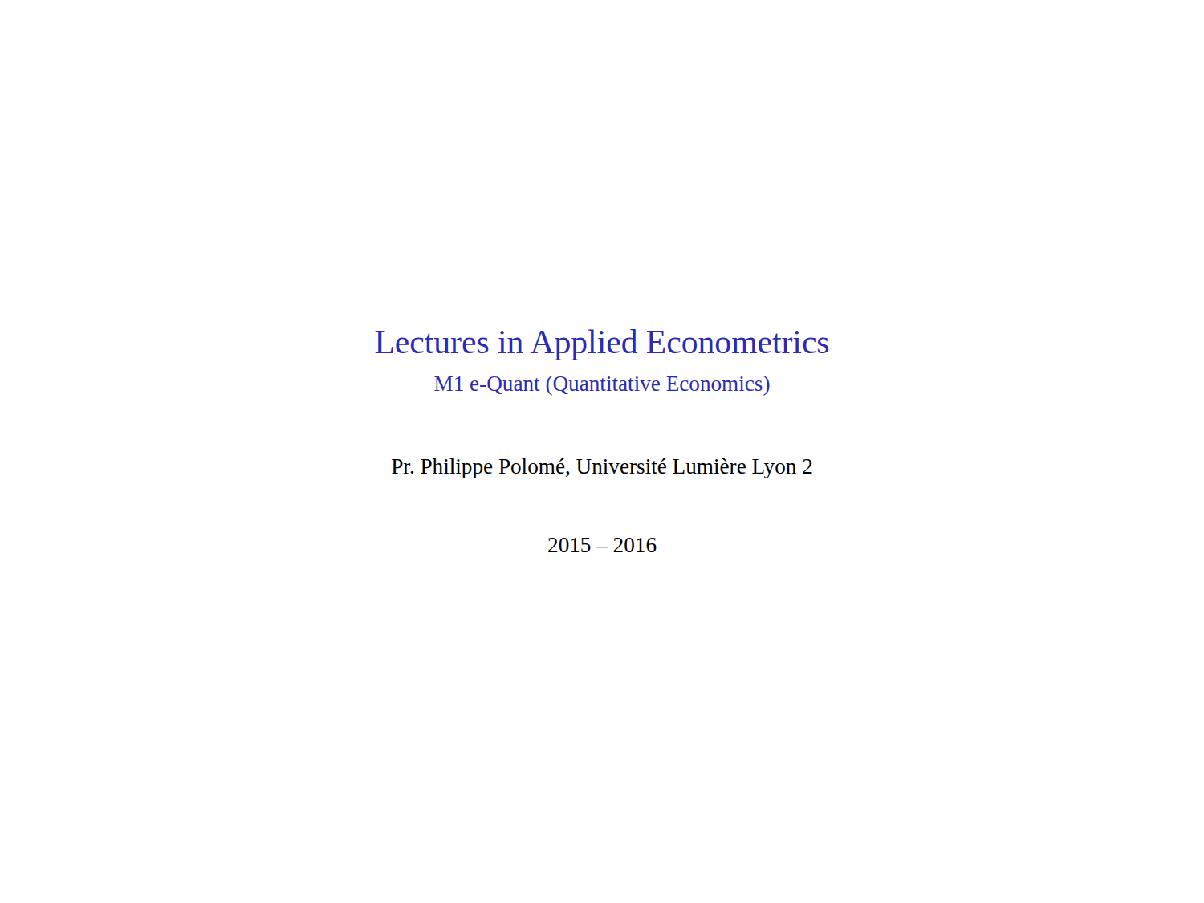Lectures in Applied Econometrics
M1 e-Quant (Quantitative Economics)
Pr. Philippe Polomé, Université Lumière Lyon 2
2015 – 2016